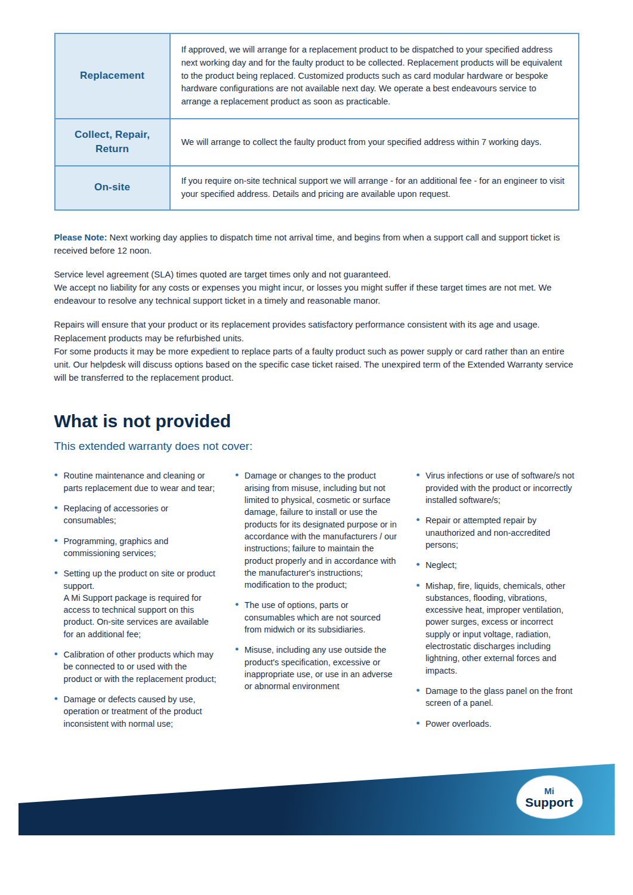| Replacement | If approved, we will arrange for a replacement product to be dispatched to your specified address next working day and for the faulty product to be collected. Replacement products will be equivalent to the product being replaced. Customized products such as card modular hardware or bespoke hardware configurations are not available next day. We operate a best endeavours service to arrange a replacement product as soon as practicable. |
| Collect, Repair, Return | We will arrange to collect the faulty product from your specified address within 7 working days. |
| On-site | If you require on-site technical support we will arrange - for an additional fee - for an engineer to visit your specified address. Details and pricing are available upon request. |
Please Note: Next working day applies to dispatch time not arrival time, and begins from when a support call and support ticket is received before 12 noon.
Service level agreement (SLA) times quoted are target times only and not guaranteed.
We accept no liability for any costs or expenses you might incur, or losses you might suffer if these target times are not met. We endeavour to resolve any technical support ticket in a timely and reasonable manor.
Repairs will ensure that your product or its replacement provides satisfactory performance consistent with its age and usage. Replacement products may be refurbished units.
For some products it may be more expedient to replace parts of a faulty product such as power supply or card rather than an entire unit. Our helpdesk will discuss options based on the specific case ticket raised. The unexpired term of the Extended Warranty service will be transferred to the replacement product.
What is not provided
This extended warranty does not cover:
Routine maintenance and cleaning or parts replacement due to wear and tear;
Replacing of accessories or consumables;
Programming, graphics and commissioning services;
Setting up the product on site or product support.
A Mi Support package is required for access to technical support on this product. On-site services are available for an additional fee;
Calibration of other products which may be connected to or used with the product or with the replacement product;
Damage or defects caused by use, operation or treatment of the product inconsistent with normal use;
Damage or changes to the product arising from misuse, including but not limited to physical, cosmetic or surface damage, failure to install or use the products for its designated purpose or in accordance with the manufacturers / our instructions; failure to maintain the product properly and in accordance with the manufacturer's instructions; modification to the product;
The use of options, parts or consumables which are not sourced from midwich or its subsidiaries.
Misuse, including any use outside the product's specification, excessive or inappropriate use, or use in an adverse or abnormal environment
Virus infections or use of software/s not provided with the product or incorrectly installed software/s;
Repair or attempted repair by unauthorized and non-accredited persons;
Neglect;
Mishap, fire, liquids, chemicals, other substances, flooding, vibrations, excessive heat, improper ventilation, power surges, excess or incorrect supply or input voltage, radiation, electrostatic discharges including lightning, other external forces and impacts.
Damage to the glass panel on the front screen of a panel.
Power overloads.
Mi Support